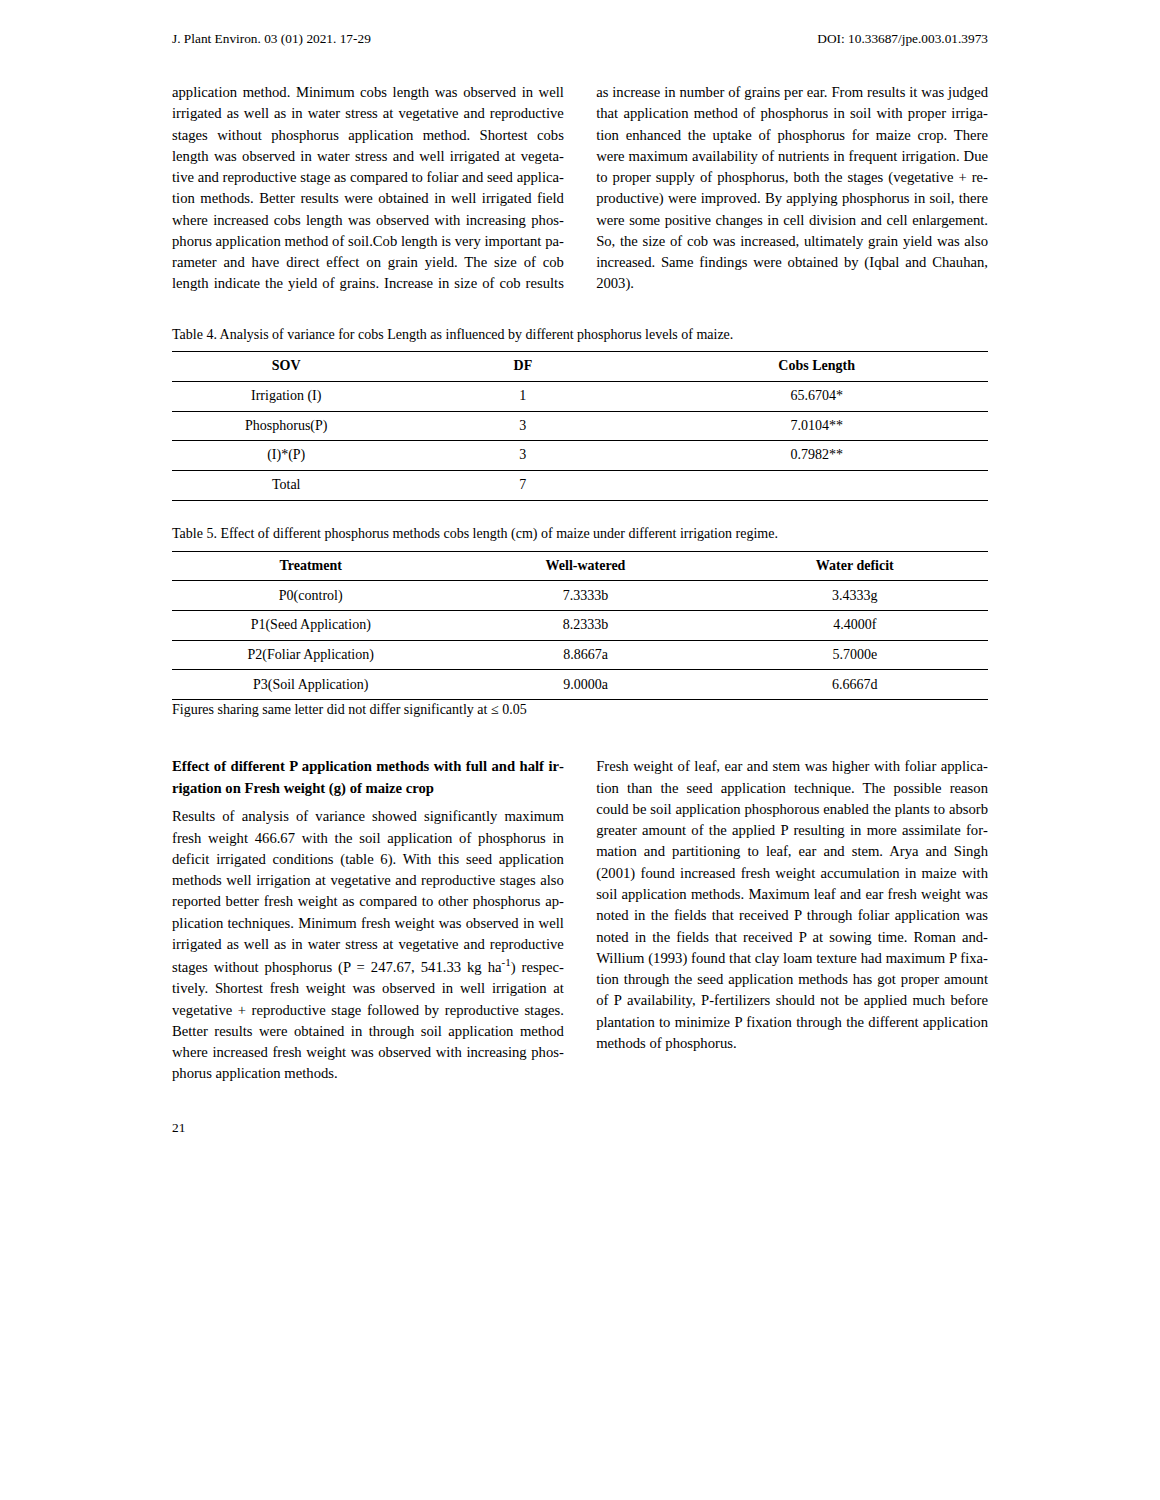J. Plant Environ. 03 (01) 2021. 17-29 DOI: 10.33687/jpe.003.01.3973
application method. Minimum cobs length was observed in well irrigated as well as in water stress at vegetative and reproductive stages without phosphorus application method. Shortest cobs length was observed in water stress and well irrigated at vegetative and reproductive stage as compared to foliar and seed application methods. Better results were obtained in well irrigated field where increased cobs length was observed with increasing phosphorus application method of soil.Cob length is very important parameter and have direct effect on grain yield. The size of cob length indicate the yield of grains. Increase in size of cob results as increase in number of grains per ear. From results it was judged that application method of phosphorus in soil with proper irrigation enhanced the uptake of phosphorus for maize crop. There were maximum availability of nutrients in frequent irrigation. Due to proper supply of phosphorus, both the stages (vegetative + reproductive) were improved. By applying phosphorus in soil, there were some positive changes in cell division and cell enlargement. So, the size of cob was increased, ultimately grain yield was also increased. Same findings were obtained by (Iqbal and Chauhan, 2003).
Table 4. Analysis of variance for cobs Length as influenced by different phosphorus levels of maize.
| SOV | DF | Cobs Length |
| --- | --- | --- |
| Irrigation (I) | 1 | 65.6704* |
| Phosphorus(P) | 3 | 7.0104** |
| (I)*(P) | 3 | 0.7982** |
| Total | 7 | |
Table 5. Effect of different phosphorus methods cobs length (cm) of maize under different irrigation regime.
| Treatment | Well-watered | Water deficit |
| --- | --- | --- |
| P0(control) | 7.3333b | 3.4333g |
| P1(Seed Application) | 8.2333b | 4.4000f |
| P2(Foliar Application) | 8.8667a | 5.7000e |
| P3(Soil Application) | 9.0000a | 6.6667d |
Figures sharing same letter did not differ significantly at ≤ 0.05
Effect of different P application methods with full and half irrigation on Fresh weight (g) of maize crop
Results of analysis of variance showed significantly maximum fresh weight 466.67 with the soil application of phosphorus in deficit irrigated conditions (table 6). With this seed application methods well irrigation at vegetative and reproductive stages also reported better fresh weight as compared to other phosphorus application techniques. Minimum fresh weight was observed in well irrigated as well as in water stress at vegetative and reproductive stages without phosphorus (P = 247.67, 541.33 kg ha-1) respectively. Shortest fresh weight was observed in well irrigation at vegetative + reproductive stage followed by reproductive stages. Better results were obtained in through soil application method where increased fresh weight was observed with increasing phosphorus application methods.
Fresh weight of leaf, ear and stem was higher with foliar application than the seed application technique. The possible reason could be soil application phosphorous enabled the plants to absorb greater amount of the applied P resulting in more assimilate formation and partitioning to leaf, ear and stem. Arya and Singh (2001) found increased fresh weight accumulation in maize with soil application methods. Maximum leaf and ear fresh weight was noted in the fields that received P through foliar application was noted in the fields that received P at sowing time. Roman andWillium (1993) found that clay loam texture had maximum P fixation through the seed application methods has got proper amount of P availability, P-fertilizers should not be applied much before plantation to minimize P fixation through the different application methods of phosphorus.
21